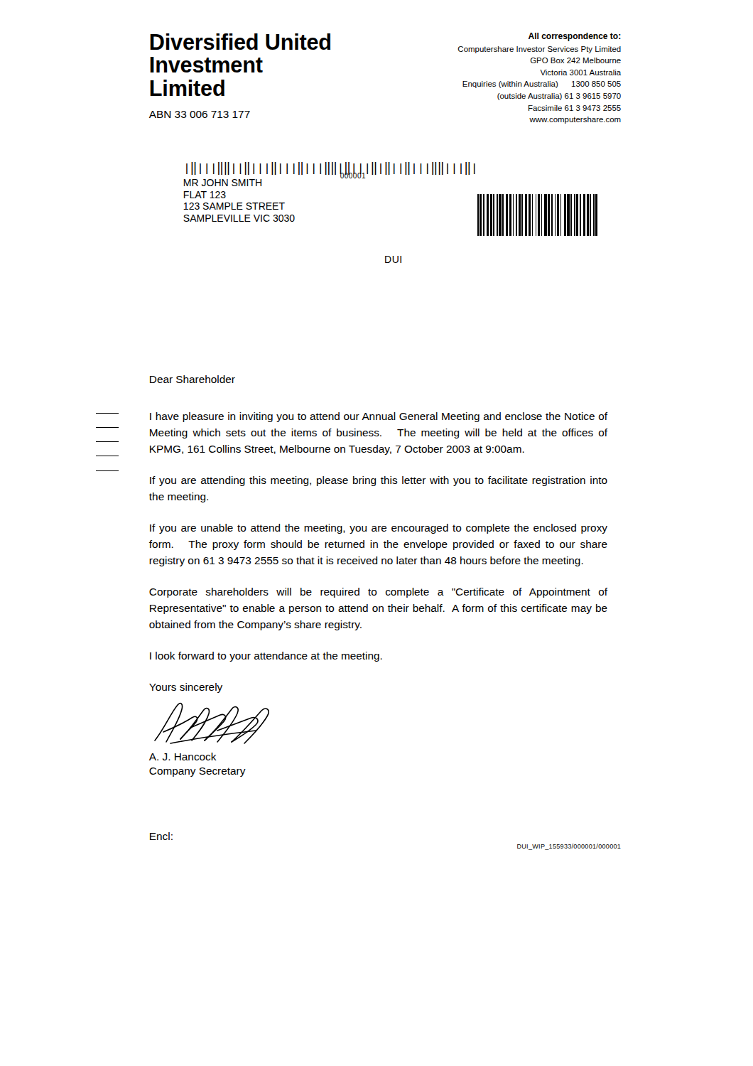Diversified United Investment
Limited
ABN 33 006 713 177
All correspondence to:
Computershare Investor Services Pty Limited
GPO Box 242 Melbourne
Victoria 3001 Australia
Enquiries (within Australia) 1300 850 505
(outside Australia) 61 3 9615 5970
Facsimile 61 3 9473 2555
www.computershare.com
|‖|||‖‖||‖|||‖|||‖|||‖‖|‖|||‖|‖||‖|||‖‖|||‖|
000001
MR JOHN SMITH FLAT 123 123 SAMPLE STREET SAMPLEVILLE VIC 3030
DUI
Dear Shareholder
I have pleasure in inviting you to attend our Annual General Meeting and enclose the Notice of Meeting which sets out the items of business. The meeting will be held at the offices of KPMG, 161 Collins Street, Melbourne on Tuesday, 7 October 2003 at 9:00am.
If you are attending this meeting, please bring this letter with you to facilitate registration into the meeting.
If you are unable to attend the meeting, you are encouraged to complete the enclosed proxy form. The proxy form should be returned in the envelope provided or faxed to our share registry on 61 3 9473 2555 so that it is received no later than 48 hours before the meeting.
Corporate shareholders will be required to complete a "Certificate of Appointment of Representative" to enable a person to attend on their behalf. A form of this certificate may be obtained from the Company’s share registry.
I look forward to your attendance at the meeting.
Yours sincerely
A. J. Hancock
Company Secretary
Encl:
DUI_WIP_155933/000001/000001